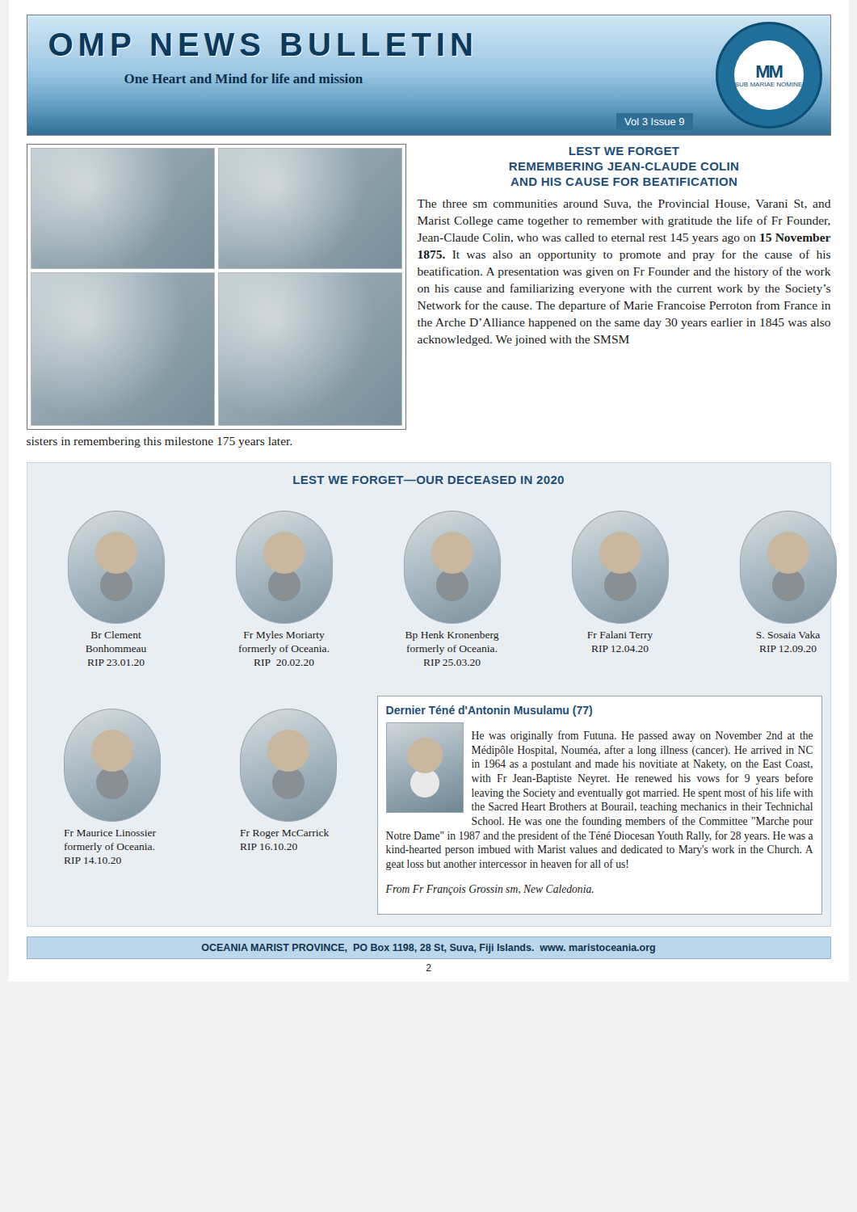OMP News Bulletin
One Heart and Mind for life and mission
Vol 3 Issue 9
MM SUB MARIAE NOMINE
LEST WE FORGET
REMEMBERING JEAN-CLAUDE COLIN
AND HIS CAUSE FOR BEATIFICATION
The three sm communities around Suva, the Provincial House, Varani St, and Marist College came together to remember with gratitude the life of Fr Founder, Jean-Claude Colin, who was called to eternal rest 145 years ago on 15 November 1875. It was also an opportunity to promote and pray for the cause of his beatification. A presentation was given on Fr Founder and the history of the work on his cause and familiarizing everyone with the current work by the Society’s Network for the cause. The departure of Marie Francoise Perroton from France in the Arche D’Alliance happened on the same day 30 years earlier in 1845 was also acknowledged. We joined with the SMSM
sisters in remembering this milestone 175 years later.
LEST WE FORGET—OUR DECEASED IN 2020
Br Clement
Bonhommeau
RIP 23.01.20
Fr Myles Moriarty
formerly of Oceania.
RIP 20.02.20
Bp Henk Kronenberg
formerly of Oceania.
RIP 25.03.20
Fr Falani Terry
RIP 12.04.20
S. Sosaia Vaka
RIP 12.09.20
Fr Maurice Linossier
formerly of Oceania.
RIP 14.10.20
Fr Roger McCarrick
RIP 16.10.20
Dernier Téné d'Antonin Musulamu (77)
He was originally from Futuna. He passed away on November 2nd at the Médipôle Hospital, Nouméa, after a long illness (cancer). He arrived in NC in 1964 as a postulant and made his novitiate at Nakety, on the East Coast, with Fr Jean-Baptiste Neyret. He renewed his vows for 9 years before leaving the Society and eventually got married. He spent most of his life with the Sacred Heart Brothers at Bourail, teaching mechanics in their Technichal School. He was one the founding members of the Committee "Marche pour Notre Dame" in 1987 and the president of the Téné Diocesan Youth Rally, for 28 years. He was a kind-hearted person imbued with Marist values and dedicated to Mary's work in the Church. A geat loss but another intercessor in heaven for all of us!
From Fr François Grossin sm, New Caledonia.
OCEANIA MARIST PROVINCE, PO Box 1198, 28 St, Suva, Fiji Islands. www. maristoceania.org
2